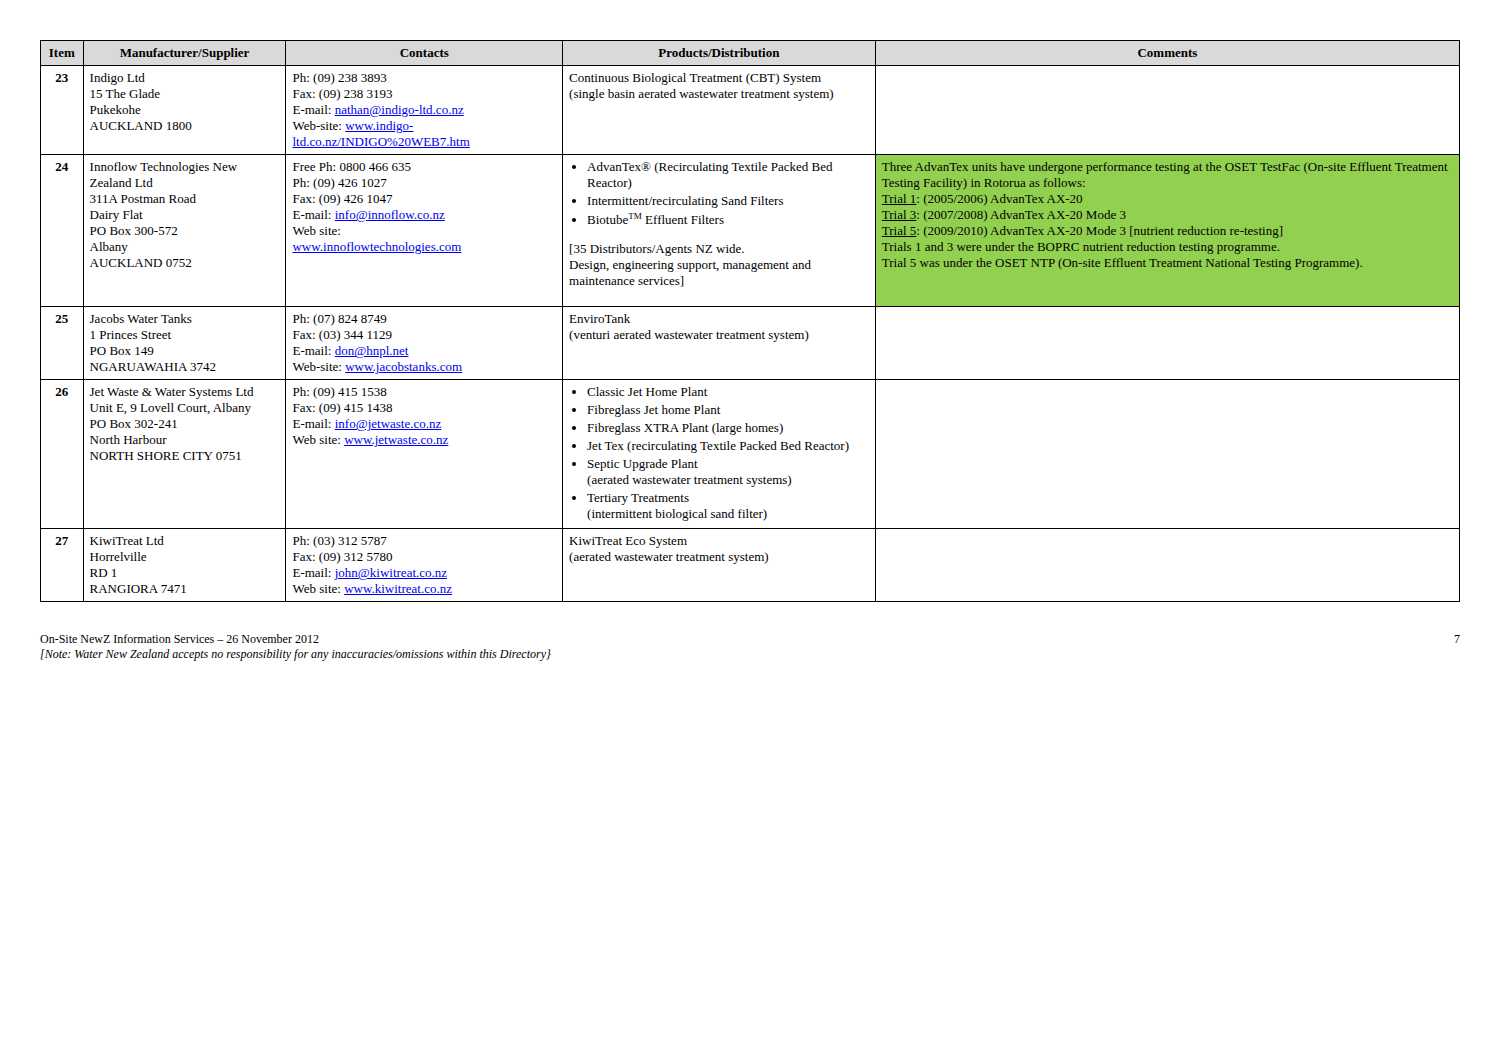| Item | Manufacturer/Supplier | Contacts | Products/Distribution | Comments |
| --- | --- | --- | --- | --- |
| 23 | Indigo Ltd 15 The Glade Pukekohe AUCKLAND 1800 | Ph: (09) 238 3893 Fax: (09) 238 3193 E-mail: nathan@indigo-ltd.co.nz Web-site: www.indigo-ltd.co.nz/INDIGO%20WEB7.htm | Continuous Biological Treatment (CBT) System (single basin aerated wastewater treatment system) | |
| 24 | Innoflow Technologies New Zealand Ltd 311A Postman Road Dairy Flat PO Box 300-572 Albany AUCKLAND 0752 | Free Ph: 0800 466 635 Ph: (09) 426 1027 Fax: (09) 426 1047 E-mail: info@innoflow.co.nz Web site: www.innoflowtechnologies.com | AdvanTex® (Recirculating Textile Packed Bed Reactor) Intermittent/recirculating Sand Filters Biotube TM Effluent Filters [35 Distributors/Agents NZ wide. Design, engineering support, management and maintenance services] | Three AdvanTex units have undergone performance testing at the OSET TestFac (On-site Effluent Treatment Testing Facility) in Rotorua as follows: Trial 1 : (2005/2006) AdvanTex AX-20 Trial 3 : (2007/2008) AdvanTex AX-20 Mode 3 Trial 5 : (2009/2010) AdvanTex AX-20 Mode 3 [nutrient reduction re-testing] Trials 1 and 3 were under the BOPRC nutrient reduction testing programme. Trial 5 was under the OSET NTP (On-site Effluent Treatment National Testing Programme). |
| 25 | Jacobs Water Tanks 1 Princes Street PO Box 149 NGARUAWAHIA 3742 | Ph: (07) 824 8749 Fax: (03) 344 1129 E-mail: don@hnpl.net Web-site: www.jacobstanks.com | EnviroTank (venturi aerated wastewater treatment system) | |
| 26 | Jet Waste & Water Systems Ltd Unit E, 9 Lovell Court, Albany PO Box 302-241 North Harbour NORTH SHORE CITY 0751 | Ph: (09) 415 1538 Fax: (09) 415 1438 E-mail: info@jetwaste.co.nz Web site: www.jetwaste.co.nz | Classic Jet Home Plant Fibreglass Jet home Plant Fibreglass XTRA Plant (large homes) Jet Tex (recirculating Textile Packed Bed Reactor) Septic Upgrade Plant (aerated wastewater treatment systems) Tertiary Treatments (intermittent biological sand filter) | |
| 27 | KiwiTreat Ltd Horrelville RD 1 RANGIORA 7471 | Ph: (03) 312 5787 Fax: (09) 312 5780 E-mail: john@kiwitreat.co.nz Web site: www.kiwitreat.co.nz | KiwiTreat Eco System (aerated wastewater treatment system) | |
7 On-Site NewZ Information Services – 26 November 2012
[Note: Water New Zealand accepts no responsibility for any inaccuracies/omissions within this Directory}